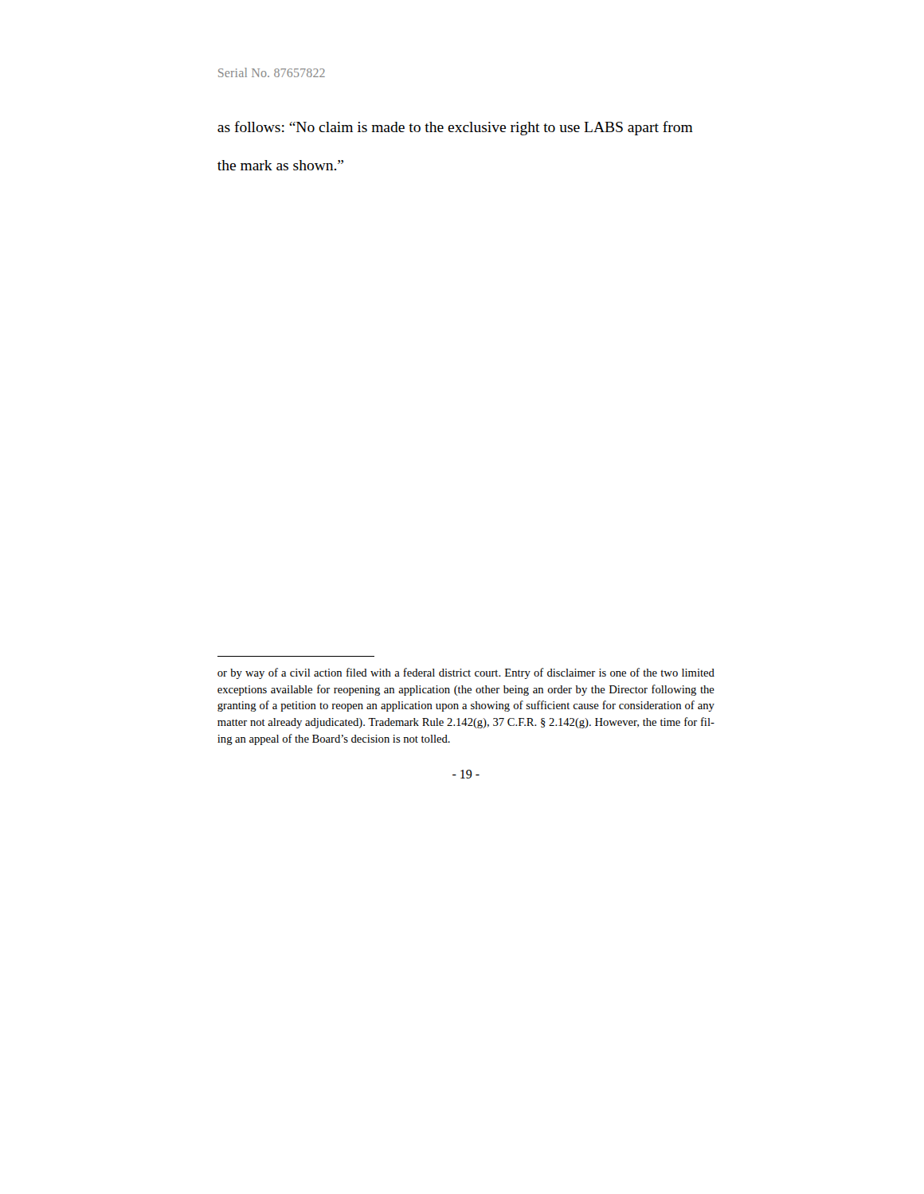Serial No. 87657822
as follows: “No claim is made to the exclusive right to use LABS apart from the mark as shown.”
or by way of a civil action filed with a federal district court. Entry of disclaimer is one of the two limited exceptions available for reopening an application (the other being an order by the Director following the granting of a petition to reopen an application upon a showing of sufficient cause for consideration of any matter not already adjudicated). Trademark Rule 2.142(g), 37 C.F.R. § 2.142(g). However, the time for filing an appeal of the Board’s decision is not tolled.
- 19 -